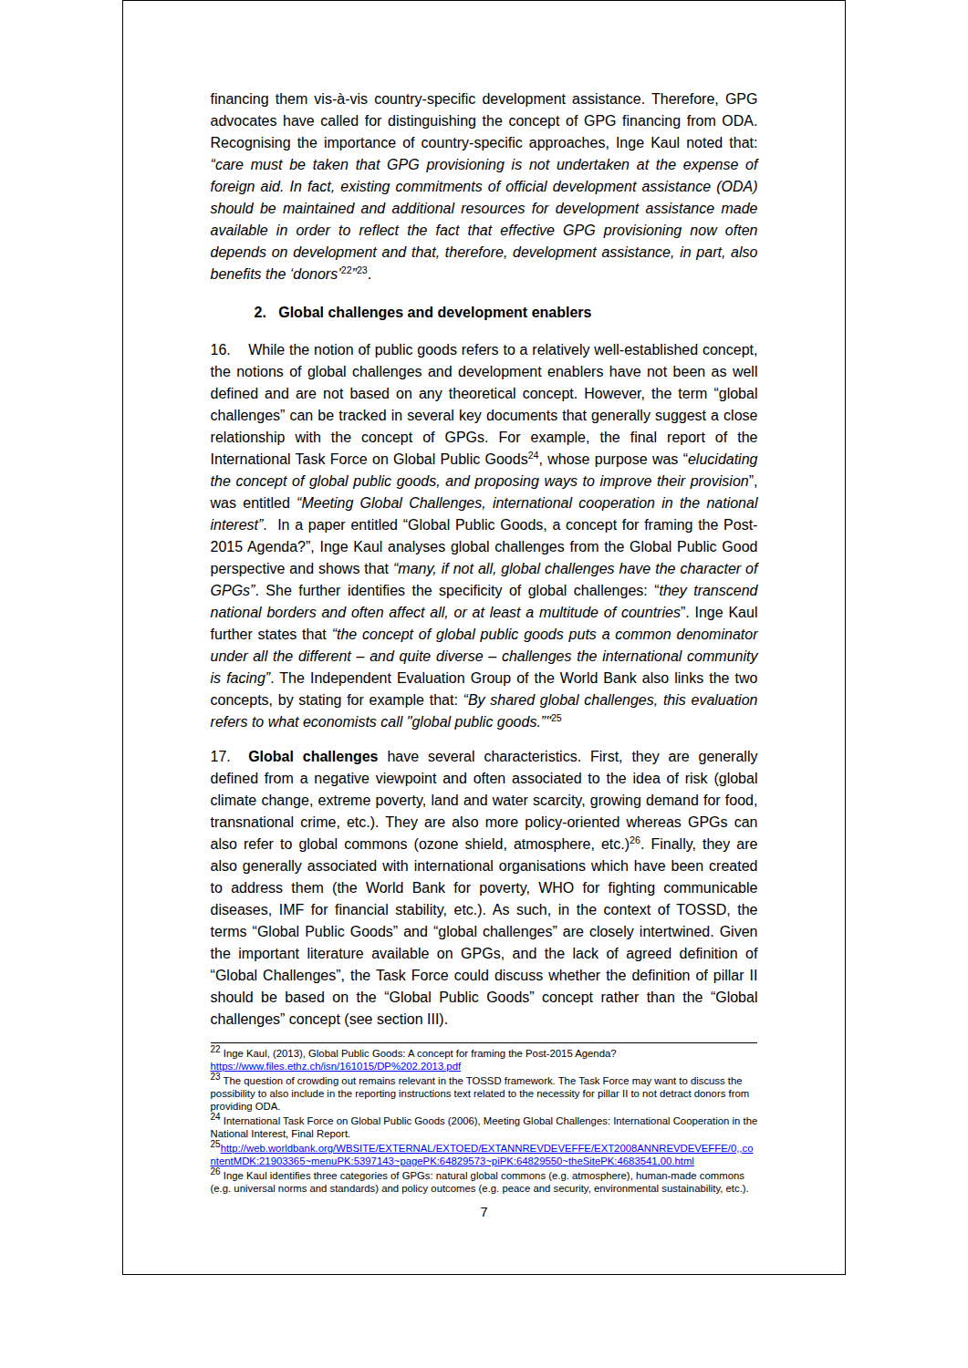financing them vis-à-vis country-specific development assistance. Therefore, GPG advocates have called for distinguishing the concept of GPG financing from ODA. Recognising the importance of country-specific approaches, Inge Kaul noted that: “care must be taken that GPG provisioning is not undertaken at the expense of foreign aid. In fact, existing commitments of official development assistance (ODA) should be maintained and additional resources for development assistance made available in order to reflect the fact that effective GPG provisioning now often depends on development and that, therefore, development assistance, in part, also benefits the ‘donors’22”23.
2. Global challenges and development enablers
16. While the notion of public goods refers to a relatively well-established concept, the notions of global challenges and development enablers have not been as well defined and are not based on any theoretical concept. However, the term “global challenges” can be tracked in several key documents that generally suggest a close relationship with the concept of GPGs. For example, the final report of the International Task Force on Global Public Goods24, whose purpose was “elucidating the concept of global public goods, and proposing ways to improve their provision”, was entitled “Meeting Global Challenges, international cooperation in the national interest”. In a paper entitled “Global Public Goods, a concept for framing the Post-2015 Agenda?”, Inge Kaul analyses global challenges from the Global Public Good perspective and shows that “many, if not all, global challenges have the character of GPGs”. She further identifies the specificity of global challenges: “they transcend national borders and often affect all, or at least a multitude of countries”. Inge Kaul further states that “the concept of global public goods puts a common denominator under all the different – and quite diverse – challenges the international community is facing”. The Independent Evaluation Group of the World Bank also links the two concepts, by stating for example that: “By shared global challenges, this evaluation refers to what economists call "global public goods.”"25
17. Global challenges have several characteristics. First, they are generally defined from a negative viewpoint and often associated to the idea of risk (global climate change, extreme poverty, land and water scarcity, growing demand for food, transnational crime, etc.). They are also more policy-oriented whereas GPGs can also refer to global commons (ozone shield, atmosphere, etc.)26. Finally, they are also generally associated with international organisations which have been created to address them (the World Bank for poverty, WHO for fighting communicable diseases, IMF for financial stability, etc.). As such, in the context of TOSSD, the terms “Global Public Goods” and “global challenges” are closely intertwined. Given the important literature available on GPGs, and the lack of agreed definition of “Global Challenges”, the Task Force could discuss whether the definition of pillar II should be based on the “Global Public Goods” concept rather than the “Global challenges” concept (see section III).
22 Inge Kaul, (2013), Global Public Goods: A concept for framing the Post-2015 Agenda?
https://www.files.ethz.ch/isn/161015/DP%202.2013.pdf
23 The question of crowding out remains relevant in the TOSSD framework. The Task Force may want to discuss the possibility to also include in the reporting instructions text related to the necessity for pillar II to not detract donors from providing ODA.
24 International Task Force on Global Public Goods (2006), Meeting Global Challenges: International Cooperation in the National Interest, Final Report.
25http://web.worldbank.org/WBSITE/EXTERNAL/EXTOED/EXTANNREVDEVEFFE/EXT2008ANNREVDEVEFFE/0,,contentMDK:21903365~menuPK:5397143~pagePK:64829573~piPK:64829550~theSitePK:4683541,00.html
26 Inge Kaul identifies three categories of GPGs: natural global commons (e.g. atmosphere), human-made commons (e.g. universal norms and standards) and policy outcomes (e.g. peace and security, environmental sustainability, etc.).
7